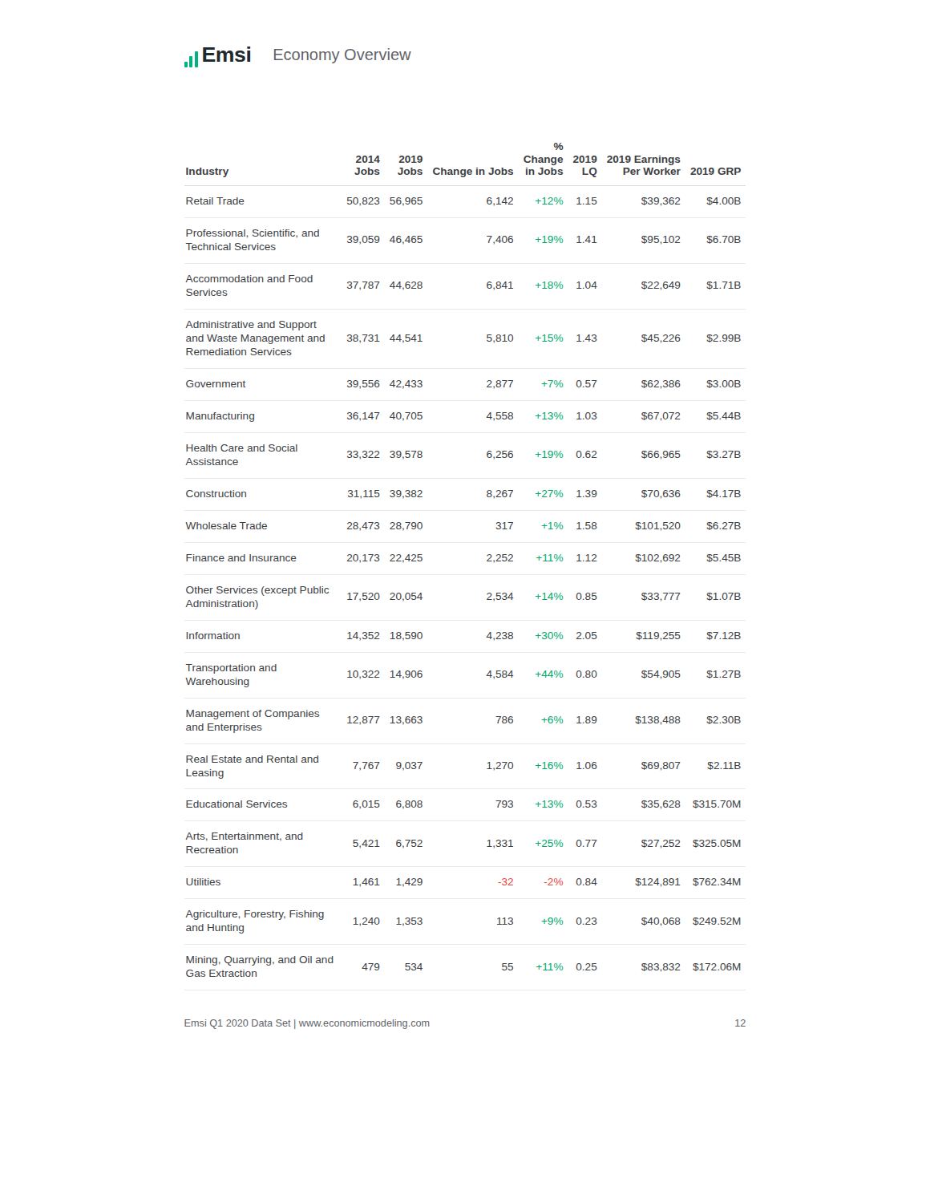Emsi
Economy Overview
| Industry | 2014 Jobs | 2019 Jobs | Change in Jobs | % Change in Jobs | 2019 LQ | 2019 Earnings Per Worker | 2019 GRP |
| --- | --- | --- | --- | --- | --- | --- | --- |
| Retail Trade | 50,823 | 56,965 | 6,142 | +12% | 1.15 | $39,362 | $4.00B |
| Professional, Scientific, and Technical Services | 39,059 | 46,465 | 7,406 | +19% | 1.41 | $95,102 | $6.70B |
| Accommodation and Food Services | 37,787 | 44,628 | 6,841 | +18% | 1.04 | $22,649 | $1.71B |
| Administrative and Support and Waste Management and Remediation Services | 38,731 | 44,541 | 5,810 | +15% | 1.43 | $45,226 | $2.99B |
| Government | 39,556 | 42,433 | 2,877 | +7% | 0.57 | $62,386 | $3.00B |
| Manufacturing | 36,147 | 40,705 | 4,558 | +13% | 1.03 | $67,072 | $5.44B |
| Health Care and Social Assistance | 33,322 | 39,578 | 6,256 | +19% | 0.62 | $66,965 | $3.27B |
| Construction | 31,115 | 39,382 | 8,267 | +27% | 1.39 | $70,636 | $4.17B |
| Wholesale Trade | 28,473 | 28,790 | 317 | +1% | 1.58 | $101,520 | $6.27B |
| Finance and Insurance | 20,173 | 22,425 | 2,252 | +11% | 1.12 | $102,692 | $5.45B |
| Other Services (except Public Administration) | 17,520 | 20,054 | 2,534 | +14% | 0.85 | $33,777 | $1.07B |
| Information | 14,352 | 18,590 | 4,238 | +30% | 2.05 | $119,255 | $7.12B |
| Transportation and Warehousing | 10,322 | 14,906 | 4,584 | +44% | 0.80 | $54,905 | $1.27B |
| Management of Companies and Enterprises | 12,877 | 13,663 | 786 | +6% | 1.89 | $138,488 | $2.30B |
| Real Estate and Rental and Leasing | 7,767 | 9,037 | 1,270 | +16% | 1.06 | $69,807 | $2.11B |
| Educational Services | 6,015 | 6,808 | 793 | +13% | 0.53 | $35,628 | $315.70M |
| Arts, Entertainment, and Recreation | 5,421 | 6,752 | 1,331 | +25% | 0.77 | $27,252 | $325.05M |
| Utilities | 1,461 | 1,429 | -32 | -2% | 0.84 | $124,891 | $762.34M |
| Agriculture, Forestry, Fishing and Hunting | 1,240 | 1,353 | 113 | +9% | 0.23 | $40,068 | $249.52M |
| Mining, Quarrying, and Oil and Gas Extraction | 479 | 534 | 55 | +11% | 0.25 | $83,832 | $172.06M |
Emsi Q1 2020 Data Set | www.economicmodeling.com
12